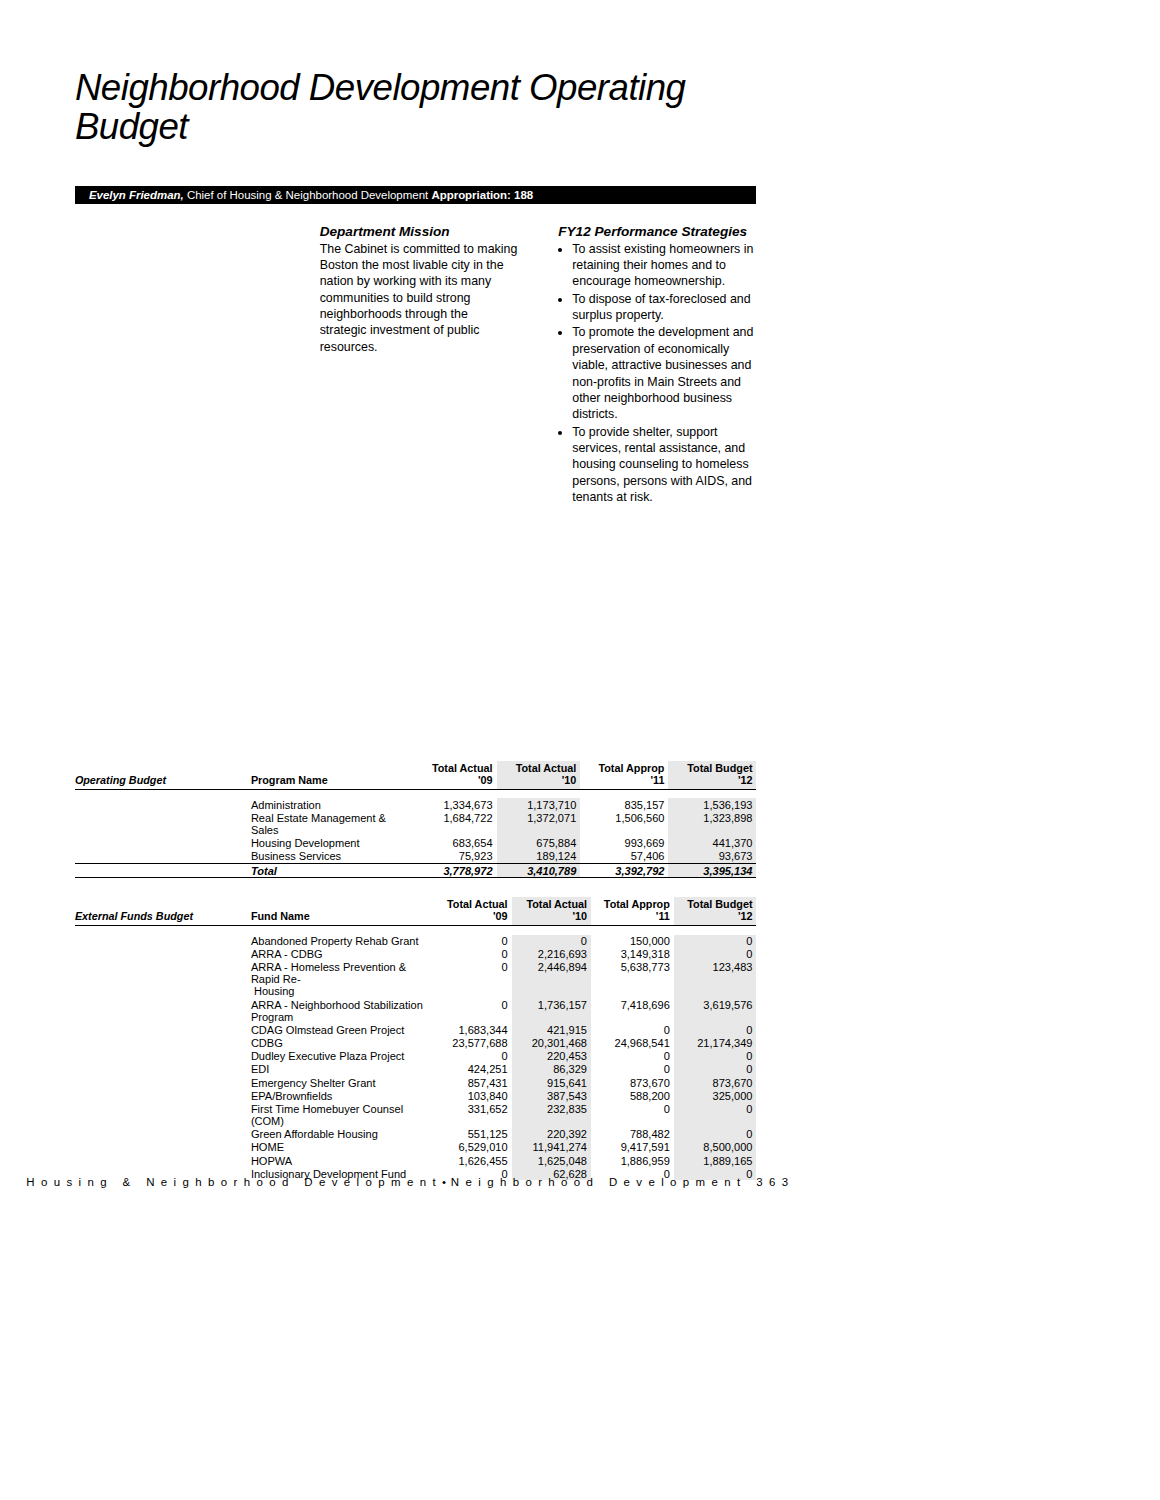Neighborhood Development Operating Budget
Evelyn Friedman, Chief of Housing & Neighborhood Development Appropriation: 188
Department Mission
The Cabinet is committed to making Boston the most livable city in the nation by working with its many communities to build strong neighborhoods through the strategic investment of public resources.
FY12 Performance Strategies
To assist existing homeowners in retaining their homes and to encourage homeownership.
To dispose of tax-foreclosed and surplus property.
To promote the development and preservation of economically viable, attractive businesses and non-profits in Main Streets and other neighborhood business districts.
To provide shelter, support services, rental assistance, and housing counseling to homeless persons, persons with AIDS, and tenants at risk.
| Operating Budget | Program Name | Total Actual '09 | Total Actual '10 | Total Approp '11 | Total Budget '12 |
| --- | --- | --- | --- | --- | --- |
| | Administration | 1,334,673 | 1,173,710 | 835,157 | 1,536,193 |
| | Real Estate Management & Sales | 1,684,722 | 1,372,071 | 1,506,560 | 1,323,898 |
| | Housing Development | 683,654 | 675,884 | 993,669 | 441,370 |
| | Business Services | 75,923 | 189,124 | 57,406 | 93,673 |
| | Total | 3,778,972 | 3,410,789 | 3,392,792 | 3,395,134 |
| External Funds Budget | Fund Name | Total Actual '09 | Total Actual '10 | Total Approp '11 | Total Budget '12 |
| --- | --- | --- | --- | --- | --- |
| | Abandoned Property Rehab Grant | 0 | 0 | 150,000 | 0 |
| | ARRA - CDBG | 0 | 2,216,693 | 3,149,318 | 0 |
| | ARRA - Homeless Prevention & Rapid Re- Housing | 0 | 2,446,894 | 5,638,773 | 123,483 |
| | ARRA - Neighborhood Stabilization Program | 0 | 1,736,157 | 7,418,696 | 3,619,576 |
| | CDAG Olmstead Green Project | 1,683,344 | 421,915 | 0 | 0 |
| | CDBG | 23,577,688 | 20,301,468 | 24,968,541 | 21,174,349 |
| | Dudley Executive Plaza Project | 0 | 220,453 | 0 | 0 |
| | EDI | 424,251 | 86,329 | 0 | 0 |
| | Emergency Shelter Grant | 857,431 | 915,641 | 873,670 | 873,670 |
| | EPA/Brownfields | 103,840 | 387,543 | 588,200 | 325,000 |
| | First Time Homebuyer Counsel (COM) | 331,652 | 232,835 | 0 | 0 |
| | Green Affordable Housing | 551,125 | 220,392 | 788,482 | 0 |
| | HOME | 6,529,010 | 11,941,274 | 9,417,591 | 8,500,000 |
| | HOPWA | 1,626,455 | 1,625,048 | 1,886,959 | 1,889,165 |
| | Inclusionary Development Fund | 0 | 62,628 | 0 | 0 |
H o u s i n g & N e i g h b o r h o o d D e v e l o p m e n t • N e i g h b o r h o o d D e v e l o p m e n t 3 6 3